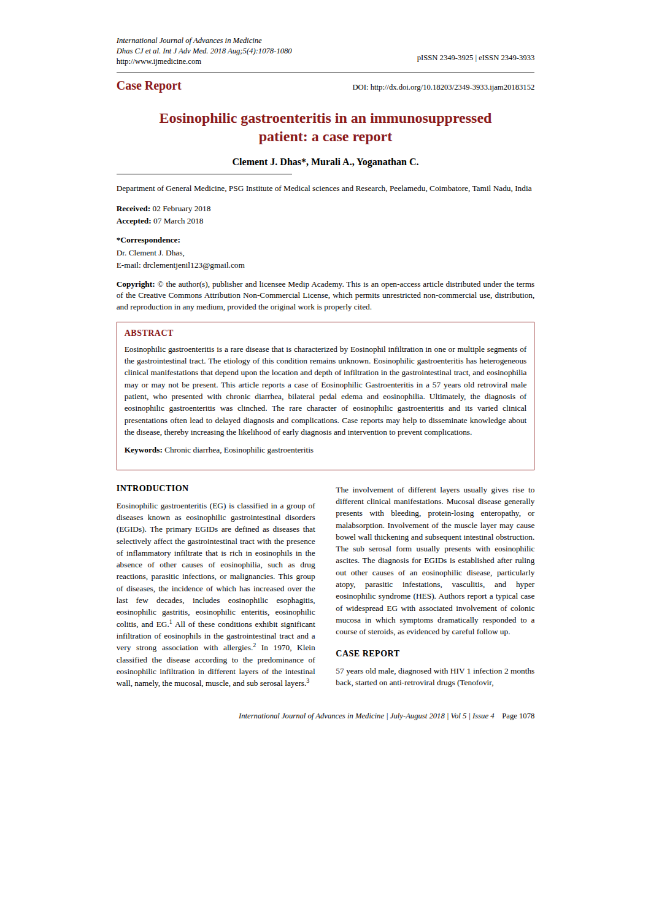International Journal of Advances in Medicine
Dhas CJ et al. Int J Adv Med. 2018 Aug;5(4):1078-1080
http://www.ijmedicine.com
pISSN 2349-3925 | eISSN 2349-3933
Case Report
DOI: http://dx.doi.org/10.18203/2349-3933.ijam20183152
Eosinophilic gastroenteritis in an immunosuppressed
patient: a case report
Clement J. Dhas*, Murali A., Yoganathan C.
Department of General Medicine, PSG Institute of Medical sciences and Research, Peelamedu, Coimbatore, Tamil Nadu, India
Received: 02 February 2018
Accepted: 07 March 2018
*Correspondence:
Dr. Clement J. Dhas,
E-mail: drclementjenil123@gmail.com
Copyright: © the author(s), publisher and licensee Medip Academy. This is an open-access article distributed under the terms of the Creative Commons Attribution Non-Commercial License, which permits unrestricted non-commercial use, distribution, and reproduction in any medium, provided the original work is properly cited.
ABSTRACT
Eosinophilic gastroenteritis is a rare disease that is characterized by Eosinophil infiltration in one or multiple segments of the gastrointestinal tract. The etiology of this condition remains unknown. Eosinophilic gastroenteritis has heterogeneous clinical manifestations that depend upon the location and depth of infiltration in the gastrointestinal tract, and eosinophilia may or may not be present. This article reports a case of Eosinophilic Gastroenteritis in a 57 years old retroviral male patient, who presented with chronic diarrhea, bilateral pedal edema and eosinophilia. Ultimately, the diagnosis of eosinophilic gastroenteritis was clinched. The rare character of eosinophilic gastroenteritis and its varied clinical presentations often lead to delayed diagnosis and complications. Case reports may help to disseminate knowledge about the disease, thereby increasing the likelihood of early diagnosis and intervention to prevent complications.
Keywords: Chronic diarrhea, Eosinophilic gastroenteritis
INTRODUCTION
Eosinophilic gastroenteritis (EG) is classified in a group of diseases known as eosinophilic gastrointestinal disorders (EGIDs). The primary EGIDs are defined as diseases that selectively affect the gastrointestinal tract with the presence of inflammatory infiltrate that is rich in eosinophils in the absence of other causes of eosinophilia, such as drug reactions, parasitic infections, or malignancies. This group of diseases, the incidence of which has increased over the last few decades, includes eosinophilic esophagitis, eosinophilic gastritis, eosinophilic enteritis, eosinophilic colitis, and EG.1 All of these conditions exhibit significant infiltration of eosinophils in the gastrointestinal tract and a very strong association with allergies.2 In 1970, Klein classified the disease according to the predominance of eosinophilic infiltration in different layers of the intestinal wall, namely, the mucosal, muscle, and sub serosal layers.3
The involvement of different layers usually gives rise to different clinical manifestations. Mucosal disease generally presents with bleeding, protein-losing enteropathy, or malabsorption. Involvement of the muscle layer may cause bowel wall thickening and subsequent intestinal obstruction. The sub serosal form usually presents with eosinophilic ascites. The diagnosis for EGIDs is established after ruling out other causes of an eosinophilic disease, particularly atopy, parasitic infestations, vasculitis, and hyper eosinophilic syndrome (HES). Authors report a typical case of widespread EG with associated involvement of colonic mucosa in which symptoms dramatically responded to a course of steroids, as evidenced by careful follow up.
CASE REPORT
57 years old male, diagnosed with HIV 1 infection 2 months back, started on anti-retroviral drugs (Tenofovir,
International Journal of Advances in Medicine | July-August 2018 | Vol 5 | Issue 4 Page 1078